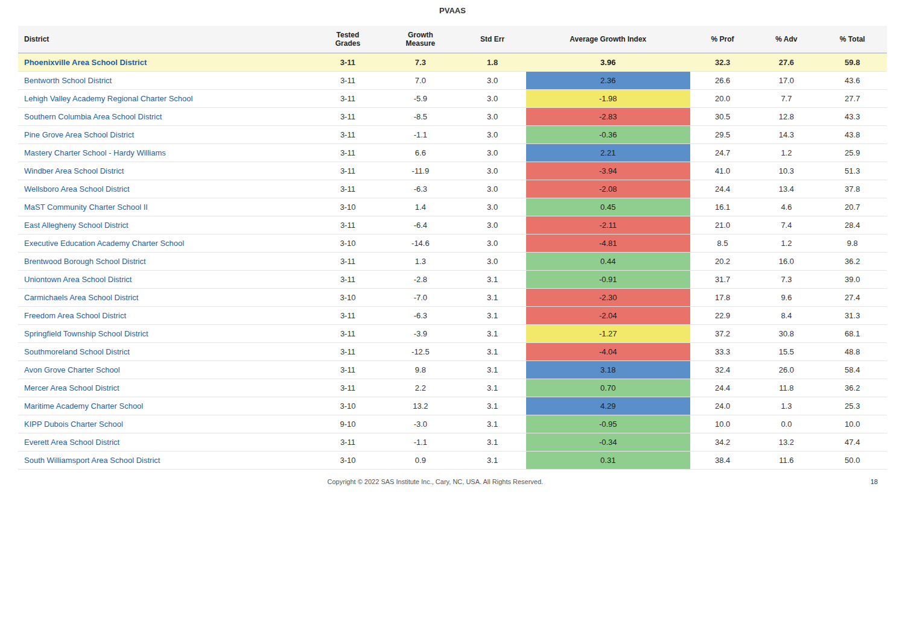PVAAS
| District | Tested Grades | Growth Measure | Std Err | Average Growth Index | % Prof | % Adv | % Total |
| --- | --- | --- | --- | --- | --- | --- | --- |
| Phoenixville Area School District | 3-11 | 7.3 | 1.8 | 3.96 | 32.3 | 27.6 | 59.8 |
| Bentworth School District | 3-11 | 7.0 | 3.0 | 2.36 | 26.6 | 17.0 | 43.6 |
| Lehigh Valley Academy Regional Charter School | 3-11 | -5.9 | 3.0 | -1.98 | 20.0 | 7.7 | 27.7 |
| Southern Columbia Area School District | 3-11 | -8.5 | 3.0 | -2.83 | 30.5 | 12.8 | 43.3 |
| Pine Grove Area School District | 3-11 | -1.1 | 3.0 | -0.36 | 29.5 | 14.3 | 43.8 |
| Mastery Charter School - Hardy Williams | 3-11 | 6.6 | 3.0 | 2.21 | 24.7 | 1.2 | 25.9 |
| Windber Area School District | 3-11 | -11.9 | 3.0 | -3.94 | 41.0 | 10.3 | 51.3 |
| Wellsboro Area School District | 3-11 | -6.3 | 3.0 | -2.08 | 24.4 | 13.4 | 37.8 |
| MaST Community Charter School II | 3-10 | 1.4 | 3.0 | 0.45 | 16.1 | 4.6 | 20.7 |
| East Allegheny School District | 3-11 | -6.4 | 3.0 | -2.11 | 21.0 | 7.4 | 28.4 |
| Executive Education Academy Charter School | 3-10 | -14.6 | 3.0 | -4.81 | 8.5 | 1.2 | 9.8 |
| Brentwood Borough School District | 3-11 | 1.3 | 3.0 | 0.44 | 20.2 | 16.0 | 36.2 |
| Uniontown Area School District | 3-11 | -2.8 | 3.1 | -0.91 | 31.7 | 7.3 | 39.0 |
| Carmichaels Area School District | 3-10 | -7.0 | 3.1 | -2.30 | 17.8 | 9.6 | 27.4 |
| Freedom Area School District | 3-11 | -6.3 | 3.1 | -2.04 | 22.9 | 8.4 | 31.3 |
| Springfield Township School District | 3-11 | -3.9 | 3.1 | -1.27 | 37.2 | 30.8 | 68.1 |
| Southmoreland School District | 3-11 | -12.5 | 3.1 | -4.04 | 33.3 | 15.5 | 48.8 |
| Avon Grove Charter School | 3-11 | 9.8 | 3.1 | 3.18 | 32.4 | 26.0 | 58.4 |
| Mercer Area School District | 3-11 | 2.2 | 3.1 | 0.70 | 24.4 | 11.8 | 36.2 |
| Maritime Academy Charter School | 3-10 | 13.2 | 3.1 | 4.29 | 24.0 | 1.3 | 25.3 |
| KIPP Dubois Charter School | 9-10 | -3.0 | 3.1 | -0.95 | 10.0 | 0.0 | 10.0 |
| Everett Area School District | 3-11 | -1.1 | 3.1 | -0.34 | 34.2 | 13.2 | 47.4 |
| South Williamsport Area School District | 3-10 | 0.9 | 3.1 | 0.31 | 38.4 | 11.6 | 50.0 |
Copyright © 2022 SAS Institute Inc., Cary, NC, USA. All Rights Reserved. 18